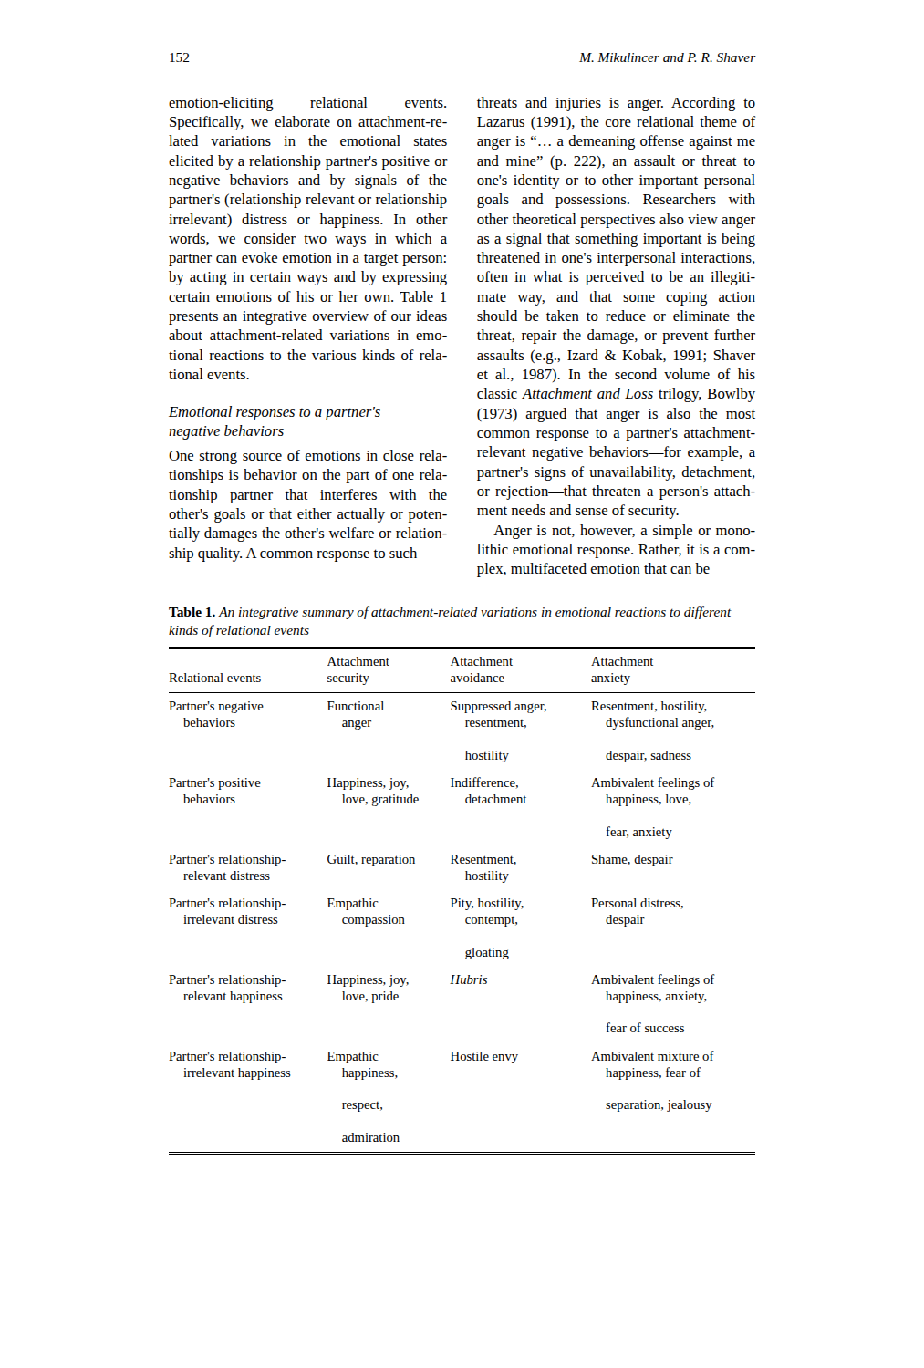152 M. Mikulincer and P. R. Shaver
emotion-eliciting relational events. Specifically, we elaborate on attachment-related variations in the emotional states elicited by a relationship partner's positive or negative behaviors and by signals of the partner's (relationship relevant or relationship irrelevant) distress or happiness. In other words, we consider two ways in which a partner can evoke emotion in a target person: by acting in certain ways and by expressing certain emotions of his or her own. Table 1 presents an integrative overview of our ideas about attachment-related variations in emotional reactions to the various kinds of relational events.
Emotional responses to a partner's
negative behaviors
One strong source of emotions in close relationships is behavior on the part of one relationship partner that interferes with the other's goals or that either actually or potentially damages the other's welfare or relationship quality. A common response to such
threats and injuries is anger. According to Lazarus (1991), the core relational theme of anger is “… a demeaning offense against me and mine” (p. 222), an assault or threat to one's identity or to other important personal goals and possessions. Researchers with other theoretical perspectives also view anger as a signal that something important is being threatened in one's interpersonal interactions, often in what is perceived to be an illegitimate way, and that some coping action should be taken to reduce or eliminate the threat, repair the damage, or prevent further assaults (e.g., Izard & Kobak, 1991; Shaver et al., 1987). In the second volume of his classic Attachment and Loss trilogy, Bowlby (1973) argued that anger is also the most common response to a partner's attachment-relevant negative behaviors—for example, a partner's signs of unavailability, detachment, or rejection—that threaten a person's attachment needs and sense of security.
Anger is not, however, a simple or monolithic emotional response. Rather, it is a complex, multifaceted emotion that can be
Table 1. An integrative summary of attachment-related variations in emotional reactions to different kinds of relational events
| Relational events | Attachment security | Attachment avoidance | Attachment anxiety |
| --- | --- | --- | --- |
| Partner's negative behaviors | Functional anger | Suppressed anger, resentment, hostility | Resentment, hostility, dysfunctional anger, despair, sadness |
| Partner's positive behaviors | Happiness, joy, love, gratitude | Indifference, detachment | Ambivalent feelings of happiness, love, fear, anxiety |
| Partner's relationship- relevant distress | Guilt, reparation | Resentment, hostility | Shame, despair |
| Partner's relationship- irrelevant distress | Empathic compassion | Pity, hostility, contempt, gloating | Personal distress, despair |
| Partner's relationship- relevant happiness | Happiness, joy, love, pride | Hubris | Ambivalent feelings of happiness, anxiety, fear of success |
| Partner's relationship- irrelevant happiness | Empathic happiness, respect, admiration | Hostile envy | Ambivalent mixture of happiness, fear of separation, jealousy |